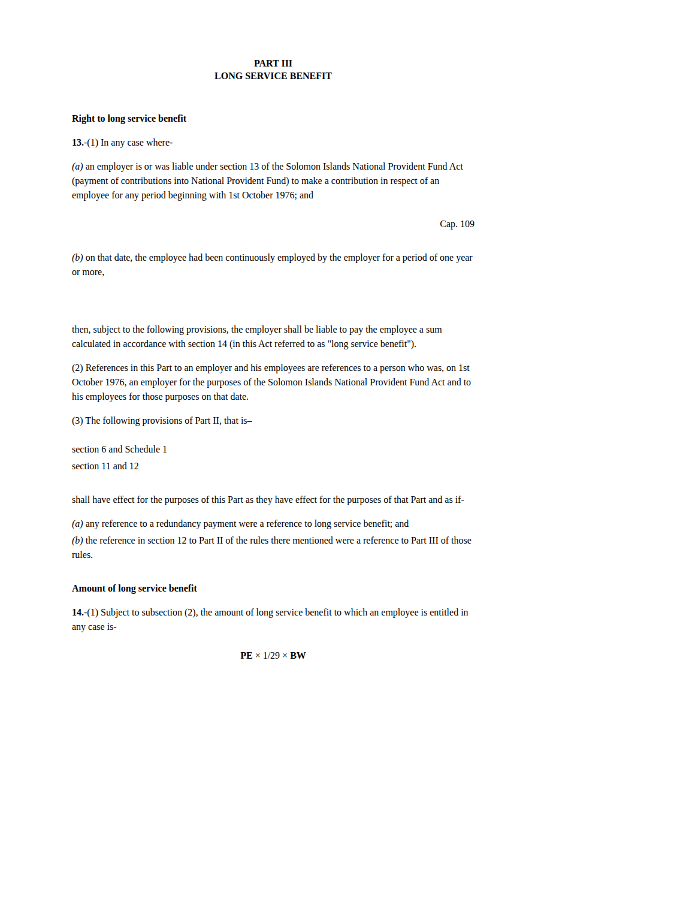PART III
LONG SERVICE BENEFIT
Right to long service benefit
13.-(1) In any case where-
(a) an employer is or was liable under section 13 of the Solomon Islands National Provident Fund Act (payment of contributions into National Provident Fund) to make a contribution in respect of an employee for any period beginning with 1st October 1976; and
Cap. 109
(b) on that date, the employee had been continuously employed by the employer for a period of one year or more,
then, subject to the following provisions, the employer shall be liable to pay the employee a sum calculated in accordance with section 14 (in this Act referred to as "long service benefit").
(2) References in this Part to an employer and his employees are references to a person who was, on 1st October 1976, an employer for the purposes of the Solomon Islands National Provident Fund Act and to his employees for those purposes on that date.
(3) The following provisions of Part II, that is–
section 6 and Schedule 1
section 11 and 12
shall have effect for the purposes of this Part as they have effect for the purposes of that Part and as if-
(a) any reference to a redundancy payment were a reference to long service benefit; and
(b) the reference in section 12 to Part II of the rules there mentioned were a reference to Part III of those rules.
Amount of long service benefit
14.-(1) Subject to subsection (2), the amount of long service benefit to which an employee is entitled in any case is-
PE × 1/29 × BW